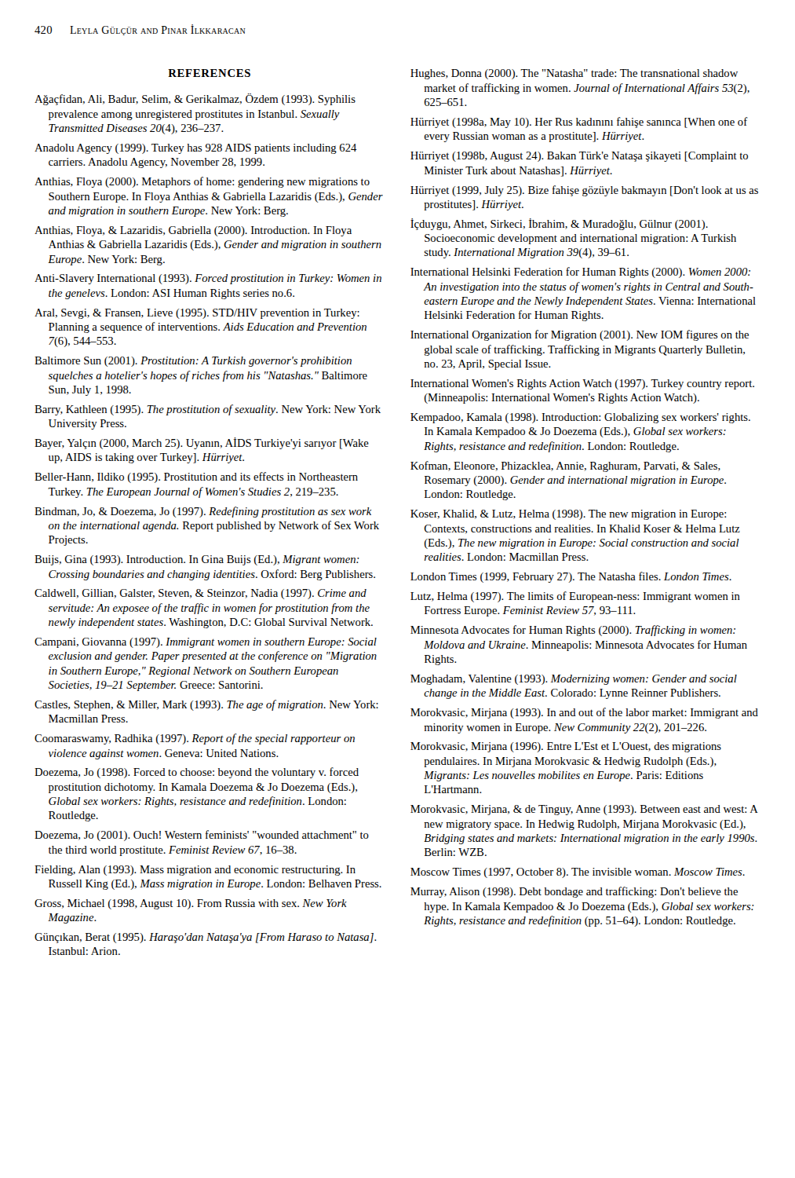420 Leyla Gülçür and Pınar İlkkaracan
REFERENCES
Ağaçfidan, Ali, Badur, Selim, & Gerikalmaz, Özdem (1993). Syphilis prevalence among unregistered prostitutes in Istanbul. Sexually Transmitted Diseases 20(4), 236–237.
Anadolu Agency (1999). Turkey has 928 AIDS patients including 624 carriers. Anadolu Agency, November 28, 1999.
Anthias, Floya (2000). Metaphors of home: gendering new migrations to Southern Europe. In Floya Anthias & Gabriella Lazaridis (Eds.), Gender and migration in southern Europe. New York: Berg.
Anthias, Floya, & Lazaridis, Gabriella (2000). Introduction. In Floya Anthias & Gabriella Lazaridis (Eds.), Gender and migration in southern Europe. New York: Berg.
Anti-Slavery International (1993). Forced prostitution in Turkey: Women in the genelevs. London: ASI Human Rights series no.6.
Aral, Sevgi, & Fransen, Lieve (1995). STD/HIV prevention in Turkey: Planning a sequence of interventions. Aids Education and Prevention 7(6), 544–553.
Baltimore Sun (2001). Prostitution: A Turkish governor's prohibition squelches a hotelier's hopes of riches from his "Natashas." Baltimore Sun, July 1, 1998.
Barry, Kathleen (1995). The prostitution of sexuality. New York: New York University Press.
Bayer, Yalçın (2000, March 25). Uyanın, AİDS Turkiye'yi sarıyor [Wake up, AIDS is taking over Turkey]. Hürriyet.
Beller-Hann, Ildiko (1995). Prostitution and its effects in Northeastern Turkey. The European Journal of Women's Studies 2, 219–235.
Bindman, Jo, & Doezema, Jo (1997). Redefining prostitution as sex work on the international agenda. Report published by Network of Sex Work Projects.
Buijs, Gina (1993). Introduction. In Gina Buijs (Ed.), Migrant women: Crossing boundaries and changing identities. Oxford: Berg Publishers.
Caldwell, Gillian, Galster, Steven, & Steinzor, Nadia (1997). Crime and servitude: An exposee of the traffic in women for prostitution from the newly independent states. Washington, D.C: Global Survival Network.
Campani, Giovanna (1997). Immigrant women in southern Europe: Social exclusion and gender. Paper presented at the conference on "Migration in Southern Europe," Regional Network on Southern European Societies, 19–21 September. Greece: Santorini.
Castles, Stephen, & Miller, Mark (1993). The age of migration. New York: Macmillan Press.
Coomaraswamy, Radhika (1997). Report of the special rapporteur on violence against women. Geneva: United Nations.
Doezema, Jo (1998). Forced to choose: beyond the voluntary v. forced prostitution dichotomy. In Kamala Doezema & Jo Doezema (Eds.), Global sex workers: Rights, resistance and redefinition. London: Routledge.
Doezema, Jo (2001). Ouch! Western feminists' "wounded attachment" to the third world prostitute. Feminist Review 67, 16–38.
Fielding, Alan (1993). Mass migration and economic restructuring. In Russell King (Ed.), Mass migration in Europe. London: Belhaven Press.
Gross, Michael (1998, August 10). From Russia with sex. New York Magazine.
Günçıkan, Berat (1995). Haraşo'dan Nataşa'ya [From Haraso to Natasa]. Istanbul: Arion.
Hughes, Donna (2000). The "Natasha" trade: The transnational shadow market of trafficking in women. Journal of International Affairs 53(2), 625–651.
Hürriyet (1998a, May 10). Her Rus kadınını fahişe sanınca [When one of every Russian woman as a prostitute]. Hürriyet.
Hürriyet (1998b, August 24). Bakan Türk'e Nataşa şikayeti [Complaint to Minister Turk about Natashas]. Hürriyet.
Hürriyet (1999, July 25). Bize fahişe gözüyle bakmayın [Don't look at us as prostitutes]. Hürriyet.
İçduygu, Ahmet, Sirkeci, İbrahim, & Muradoğlu, Gülnur (2001). Socioeconomic development and international migration: A Turkish study. International Migration 39(4), 39–61.
International Helsinki Federation for Human Rights (2000). Women 2000: An investigation into the status of women's rights in Central and South-eastern Europe and the Newly Independent States. Vienna: International Helsinki Federation for Human Rights.
International Organization for Migration (2001). New IOM figures on the global scale of trafficking. Trafficking in Migrants Quarterly Bulletin, no. 23, April, Special Issue.
International Women's Rights Action Watch (1997). Turkey country report. (Minneapolis: International Women's Rights Action Watch).
Kempadoo, Kamala (1998). Introduction: Globalizing sex workers' rights. In Kamala Kempadoo & Jo Doezema (Eds.), Global sex workers: Rights, resistance and redefinition. London: Routledge.
Kofman, Eleonore, Phizacklea, Annie, Raghuram, Parvati, & Sales, Rosemary (2000). Gender and international migration in Europe. London: Routledge.
Koser, Khalid, & Lutz, Helma (1998). The new migration in Europe: Contexts, constructions and realities. In Khalid Koser & Helma Lutz (Eds.), The new migration in Europe: Social construction and social realities. London: Macmillan Press.
London Times (1999, February 27). The Natasha files. London Times.
Lutz, Helma (1997). The limits of European-ness: Immigrant women in Fortress Europe. Feminist Review 57, 93–111.
Minnesota Advocates for Human Rights (2000). Trafficking in women: Moldova and Ukraine. Minneapolis: Minnesota Advocates for Human Rights.
Moghadam, Valentine (1993). Modernizing women: Gender and social change in the Middle East. Colorado: Lynne Reinner Publishers.
Morokvasic, Mirjana (1993). In and out of the labor market: Immigrant and minority women in Europe. New Community 22(2), 201–226.
Morokvasic, Mirjana (1996). Entre L'Est et L'Ouest, des migrations pendulaires. In Mirjana Morokvasic & Hedwig Rudolph (Eds.), Migrants: Les nouvelles mobilites en Europe. Paris: Editions L'Hartmann.
Morokvasic, Mirjana, & de Tinguy, Anne (1993). Between east and west: A new migratory space. In Hedwig Rudolph, Mirjana Morokvasic (Ed.), Bridging states and markets: International migration in the early 1990s. Berlin: WZB.
Moscow Times (1997, October 8). The invisible woman. Moscow Times.
Murray, Alison (1998). Debt bondage and trafficking: Don't believe the hype. In Kamala Kempadoo & Jo Doezema (Eds.), Global sex workers: Rights, resistance and redefinition (pp. 51–64). London: Routledge.